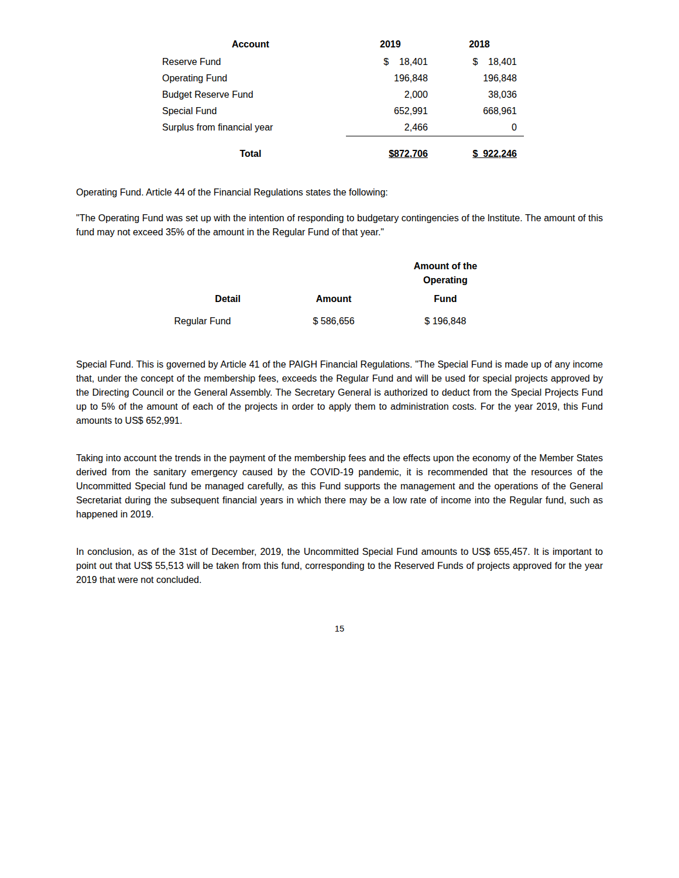| Account | 2019 | 2018 |
| --- | --- | --- |
| Reserve Fund | $ 18,401 | $ 18,401 |
| Operating Fund | 196,848 | 196,848 |
| Budget Reserve Fund | 2,000 | 38,036 |
| Special Fund | 652,991 | 668,961 |
| Surplus from financial year | 2,466 | 0 |
| Total | $872,706 | $ 922,246 |
Operating Fund. Article 44 of the Financial Regulations states the following:
"The Operating Fund was set up with the intention of responding to budgetary contingencies of the lnstitute. The amount of this fund may not exceed 35% of the amount in the Regular Fund of that year."
| | | Amount of the Operating |
| --- | --- | --- |
| Detail | Amount | Fund |
| Regular Fund | $ 586,656 | $ 196,848 |
Special Fund. This is governed by Article 41 of the PAIGH Financial Regulations. "The Special Fund is made up of any income that, under the concept of the membership fees, exceeds the Regular Fund and will be used for special projects approved by the Directing Council or the General Assembly. The Secretary General is authorized to deduct from the Special Projects Fund up to 5% of the amount of each of the projects in order to apply them to administration costs. For the year 2019, this Fund amounts to US$ 652,991.
Taking into account the trends in the payment of the membership fees and the effects upon the economy of the Member States derived from the sanitary emergency caused by the COVID-19 pandemic, it is recommended that the resources of the Uncommitted Special fund be managed carefully, as this Fund supports the management and the operations of the General Secretariat during the subsequent financial years in which there may be a low rate of income into the Regular fund, such as happened in 2019.
In conclusion, as of the 31st of December, 2019, the Uncommitted Special Fund amounts to US$ 655,457. It is important to point out that US$ 55,513 will be taken from this fund, corresponding to the Reserved Funds of projects approved for the year 2019 that were not concluded.
15